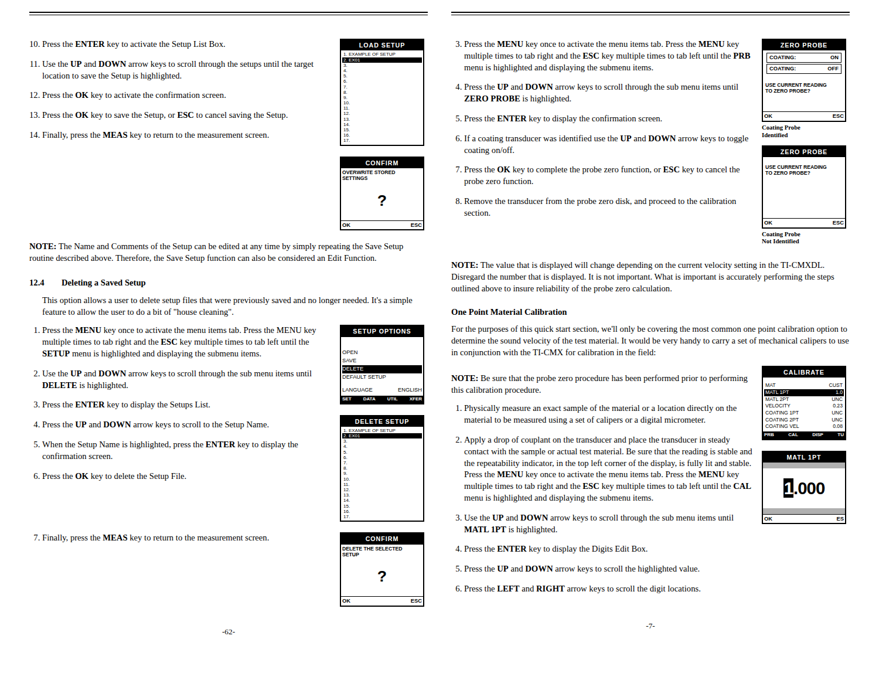Press the ENTER key to activate the Setup List Box.
Use the UP and DOWN arrow keys to scroll through the setups until the target location to save the Setup is highlighted.
Press the OK key to activate the confirmation screen.
Press the OK key to save the Setup, or ESC to cancel saving the Setup.
Finally, press the MEAS key to return to the measurement screen.
LOAD SETUP
1. EXAMPLE OF SETUP
2. EX01
3.
4.
5.
6.
7.
8.
9.
10.
11.
12.
13.
14.
15.
16.
17.
CONFIRM
OVERWRITE STORED
SETTINGS
?
OK ESC
NOTE: The Name and Comments of the Setup can be edited at any time by simply repeating the Save Setup routine described above. Therefore, the Save Setup function can also be considered an Edit Function.
12.4 Deleting a Saved Setup
This option allows a user to delete setup files that were previously saved and no longer needed. It's a simple feature to allow the user to do a bit of "house cleaning".
Press the MENU key once to activate the menu items tab. Press the MENU key multiple times to tab right and the ESC key multiple times to tab left until the SETUP menu is highlighted and displaying the submenu items.
Use the UP and DOWN arrow keys to scroll through the sub menu items until DELETE is highlighted.
Press the ENTER key to display the Setups List.
Press the UP and DOWN arrow keys to scroll to the Setup Name.
When the Setup Name is highlighted, press the ENTER key to display the confirmation screen.
Press the OK key to delete the Setup File.
SETUP OPTIONS
OPEN
SAVE
DELETE
DEFAULT SETUP
LANGUAGE ENGLISH
SET DATA UTIL XFER
DELETE SETUP
1. EXAMPLE OF SETUP
2. EX01
3.
4.
5.
6.
7.
8.
9.
10.
11.
12.
13.
14.
15.
16.
17.
Finally, press the MEAS key to return to the measurement screen.
CONFIRM
DELETE THE SELECTED
SETUP
?
OK ESC
-62-
Press the MENU key once to activate the menu items tab. Press the MENU key multiple times to tab right and the ESC key multiple times to tab left until the PRB menu is highlighted and displaying the submenu items.
Press the UP and DOWN arrow keys to scroll through the sub menu items until ZERO PROBE is highlighted.
Press the ENTER key to display the confirmation screen.
If a coating transducer was identified use the UP and DOWN arrow keys to toggle coating on/off.
Press the OK key to complete the probe zero function, or ESC key to cancel the probe zero function.
Remove the transducer from the probe zero disk, and proceed to the calibration section.
ZERO PROBE
COATING: ON
COATING: OFF
USE CURRENT READING
TO ZERO PROBE?
OK ESC
Coating Probe
Identified
ZERO PROBE
USE CURRENT READING
TO ZERO PROBE?
OK ESC
Coating Probe
Not Identified
NOTE: The value that is displayed will change depending on the current velocity setting in the TI-CMXDL. Disregard the number that is displayed. It is not important. What is important is accurately performing the steps outlined above to insure reliability of the probe zero calculation.
One Point Material Calibration
For the purposes of this quick start section, we'll only be covering the most common one point calibration option to determine the sound velocity of the test material. It would be very handy to carry a set of mechanical calipers to use in conjunction with the TI-CMX for calibration in the field:
NOTE: Be sure that the probe zero procedure has been performed prior to performing this calibration procedure.
Physically measure an exact sample of the material or a location directly on the material to be measured using a set of calipers or a digital micrometer.
Apply a drop of couplant on the transducer and place the transducer in steady contact with the sample or actual test material. Be sure that the reading is stable and the repeatability indicator, in the top left corner of the display, is fully lit and stable. Press the MENU key once to activate the menu items tab. Press the MENU key multiple times to tab right and the ESC key multiple times to tab left until the CAL menu is highlighted and displaying the submenu items.
Use the UP and DOWN arrow keys to scroll through the sub menu items until MATL 1PT is highlighted.
Press the ENTER key to display the Digits Edit Box.
Press the UP and DOWN arrow keys to scroll the highlighted value.
Press the LEFT and RIGHT arrow keys to scroll the digit locations.
CALIBRATE
MAT CUST
MATL 1PT 1.0
MATL 2PT UNC
VELOCITY 0.23
COATING 1PT UNC
COATING 2PT UNC
COATING VEL 0.08
PRB CAL DISP TU
MATL 1PT
1.000
OK ES
-7-